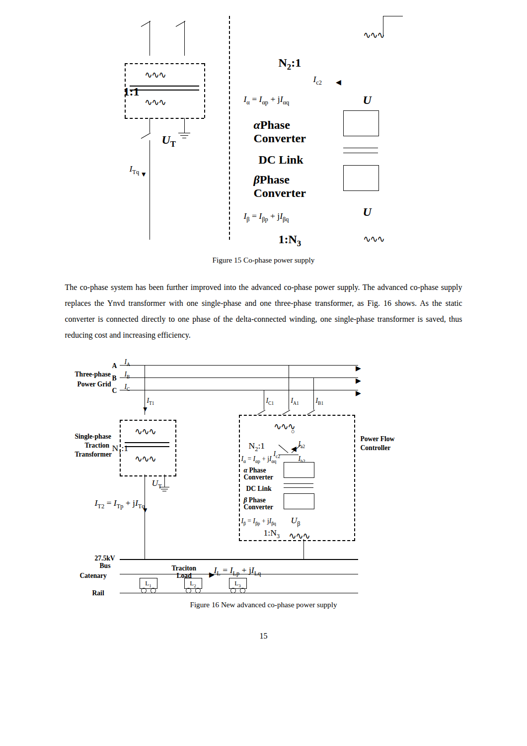∿∿∿
∿∿∿
1:1
UT
ITq
▼
N2:1
Ic2
◀
Iα = Iαp + jIαq
U
α Phase
Converter
DC Link
β Phase
Converter
Iβ = Iβp + jIβq
U
1:N3
∿∿∿
∿∿∿
Figure 15 Co-phase power supply
The co-phase system has been further improved into the advanced co-phase power supply. The advanced co-phase supply replaces the Ynvd transformer with one single-phase and one three-phase transformer, as Fig. 16 shows. As the static converter is connected directly to one phase of the delta-connected winding, one single-phase transformer is saved, thus reducing cost and increasing efficiency.
A
IA
▶
Three-phase
B
IB
▶
Power Grid
C
IC
▶
IT1
▼
IC1
IA1
IB1
∿∿∿
∿∿∿
Single-phase
Traction
Transformer
N1:1
UT
IT2 = ITp + jITq
▼
Power Flow
Controller
∿∿∿
○
N2:1
Ia2
Ic2
◀
Ib2
Iα = Iαp + jIαq
Uα
α Phase
Converter
DC Link
β Phase
Converter
Iβ = Iβp + jIβq
Uβ
1:N3
∿∿∿
27.5kV
Bus
Traciton
Load
IL = ILp + jILq
▶
Catenary
L1
L2
L3
Rail
Figure 16 New advanced co-phase power supply
15